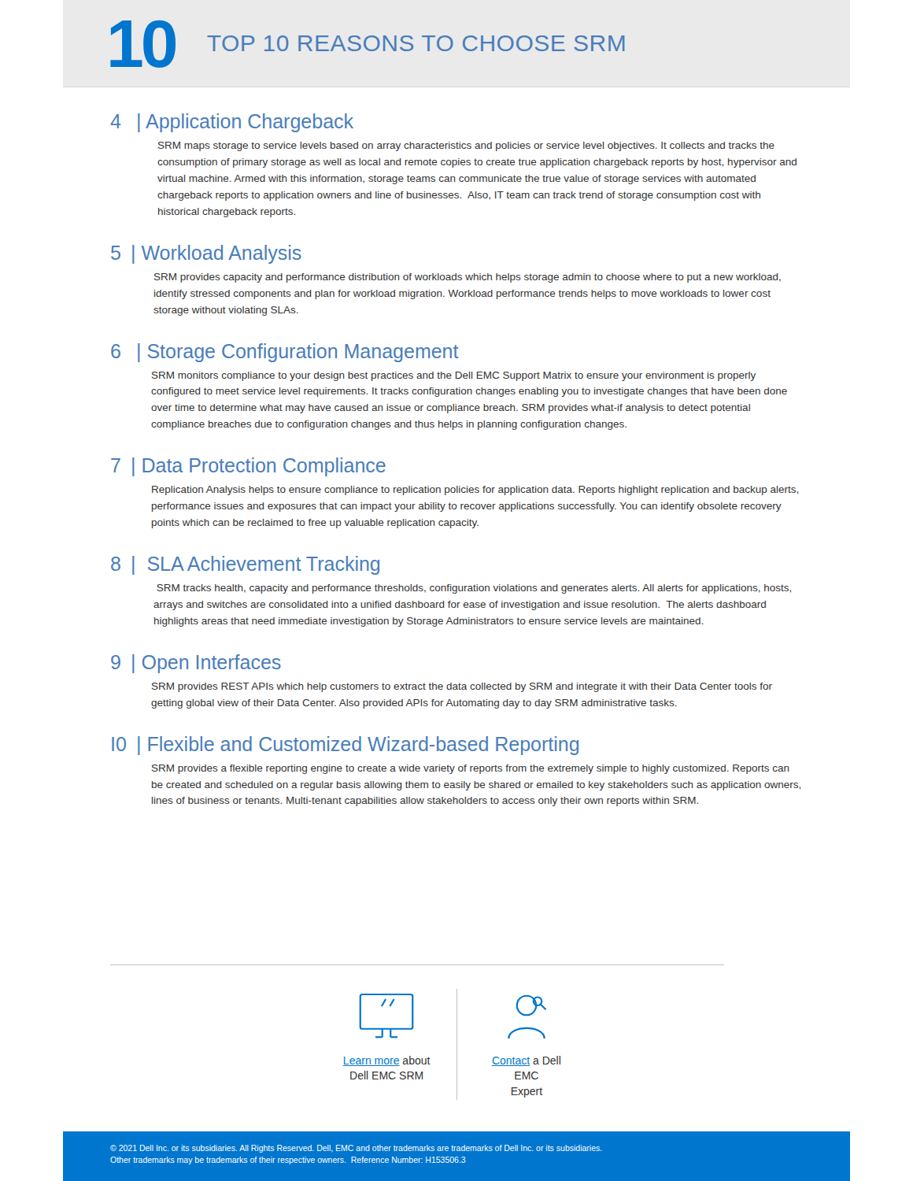10
TOP 10 REASONS TO CHOOSE SRM
4 | Application Chargeback
SRM maps storage to service levels based on array characteristics and policies or service level objectives. It collects and tracks the consumption of primary storage as well as local and remote copies to create true application chargeback reports by host, hypervisor and virtual machine. Armed with this information, storage teams can communicate the true value of storage services with automated chargeback reports to application owners and line of businesses. Also, IT team can track trend of storage consumption cost with historical chargeback reports.
5| Workload Analysis
SRM provides capacity and performance distribution of workloads which helps storage admin to choose where to put a new workload, identify stressed components and plan for workload migration. Workload performance trends helps to move workloads to lower cost storage without violating SLAs.
6 | Storage Configuration Management
SRM monitors compliance to your design best practices and the Dell EMC Support Matrix to ensure your environment is properly configured to meet service level requirements. It tracks configuration changes enabling you to investigate changes that have been done over time to determine what may have caused an issue or compliance breach. SRM provides what-if analysis to detect potential compliance breaches due to configuration changes and thus helps in planning configuration changes.
7| Data Protection Compliance
Replication Analysis helps to ensure compliance to replication policies for application data. Reports highlight replication and backup alerts, performance issues and exposures that can impact your ability to recover applications successfully. You can identify obsolete recovery points which can be reclaimed to free up valuable replication capacity.
8| SLA Achievement Tracking
SRM tracks health, capacity and performance thresholds, configuration violations and generates alerts. All alerts for applications, hosts, arrays and switches are consolidated into a unified dashboard for ease of investigation and issue resolution. The alerts dashboard highlights areas that need immediate investigation by Storage Administrators to ensure service levels are maintained.
9| Open Interfaces
SRM provides REST APIs which help customers to extract the data collected by SRM and integrate it with their Data Center tools for getting global view of their Data Center. Also provided APIs for Automating day to day SRM administrative tasks.
I0 | Flexible and Customized Wizard-based Reporting
SRM provides a flexible reporting engine to create a wide variety of reports from the extremely simple to highly customized. Reports can be created and scheduled on a regular basis allowing them to easily be shared or emailed to key stakeholders such as application owners, lines of business or tenants. Multi-tenant capabilities allow stakeholders to access only their own reports within SRM.
Learn more about
Dell EMC SRM
Contact a Dell EMC
Expert
© 2021 Dell Inc. or its subsidiaries. All Rights Reserved. Dell, EMC and other trademarks are trademarks of Dell Inc. or its subsidiaries. Other trademarks may be trademarks of their respective owners. Reference Number: H153506.3